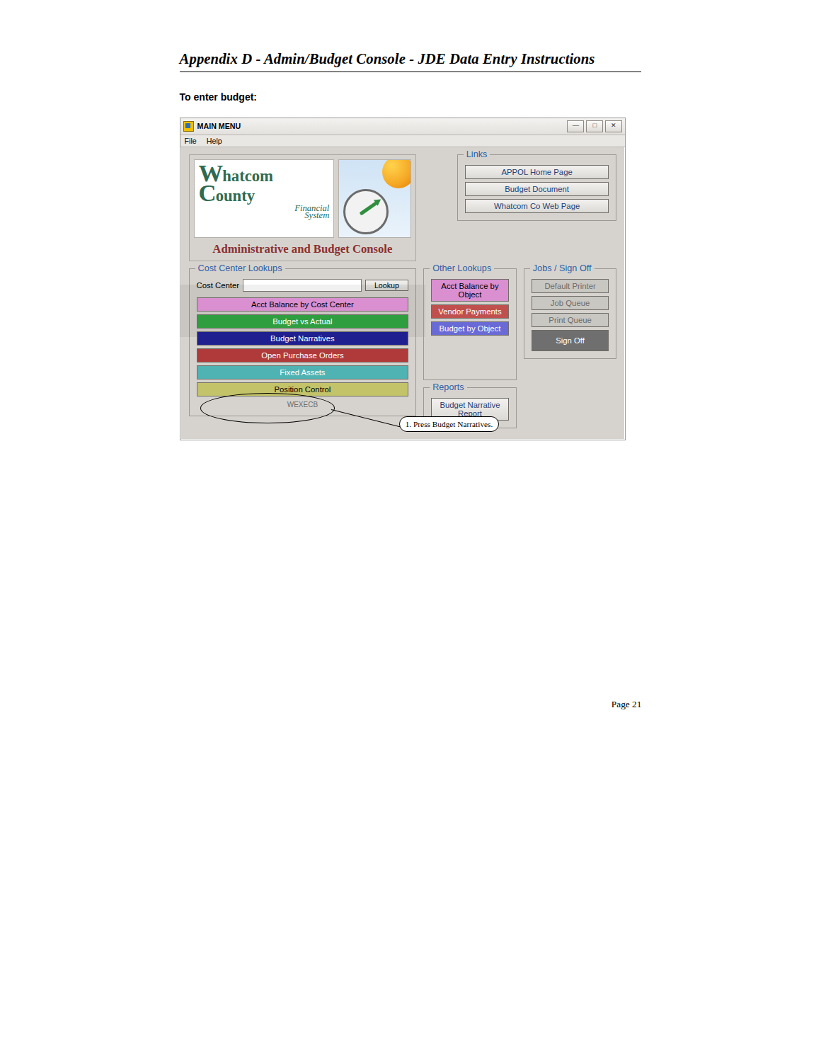Appendix D - Admin/Budget Console - JDE Data Entry Instructions
To enter budget:
MAIN MENU
—
□
✕
File Help
Whatcom
County
Financial
System
Administrative and Budget Console
Links
APPOL Home Page
Budget Document
Whatcom Co Web Page
Cost Center Lookups
Cost Center
Lookup
Acct Balance by Cost Center
Budget vs Actual
Budget Narratives
Open Purchase Orders
Fixed Assets
Position Control
WEXECB
Other Lookups
Acct Balance by Object
Vendor Payments
Budget by Object
Reports
Budget Narrative Report
Jobs / Sign Off
Default Printer
Job Queue
Print Queue
Sign Off
1. Press Budget Narratives.
Page 21